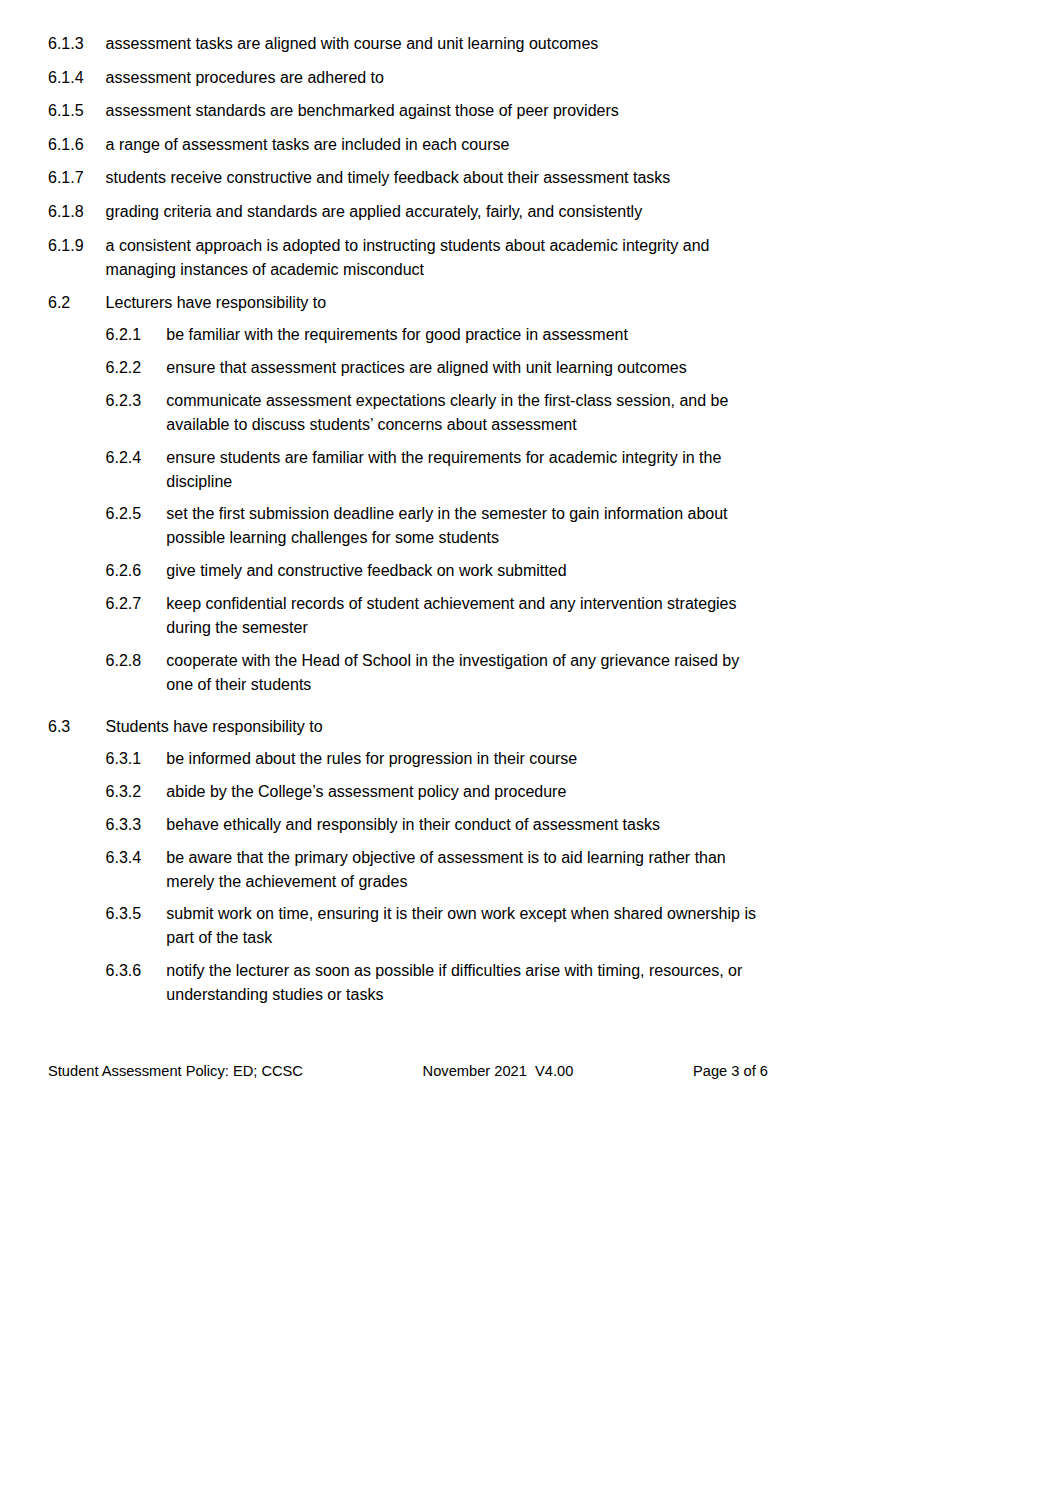6.1.3 assessment tasks are aligned with course and unit learning outcomes
6.1.4 assessment procedures are adhered to
6.1.5 assessment standards are benchmarked against those of peer providers
6.1.6 a range of assessment tasks are included in each course
6.1.7 students receive constructive and timely feedback about their assessment tasks
6.1.8 grading criteria and standards are applied accurately, fairly, and consistently
6.1.9 a consistent approach is adopted to instructing students about academic integrity and managing instances of academic misconduct
6.2
Lecturers have responsibility to
6.2.1 be familiar with the requirements for good practice in assessment
6.2.2 ensure that assessment practices are aligned with unit learning outcomes
6.2.3 communicate assessment expectations clearly in the first-class session, and be available to discuss students’ concerns about assessment
6.2.4 ensure students are familiar with the requirements for academic integrity in the discipline
6.2.5 set the first submission deadline early in the semester to gain information about possible learning challenges for some students
6.2.6 give timely and constructive feedback on work submitted
6.2.7 keep confidential records of student achievement and any intervention strategies during the semester
6.2.8 cooperate with the Head of School in the investigation of any grievance raised by one of their students
6.3
Students have responsibility to
6.3.1 be informed about the rules for progression in their course
6.3.2 abide by the College’s assessment policy and procedure
6.3.3 behave ethically and responsibly in their conduct of assessment tasks
6.3.4 be aware that the primary objective of assessment is to aid learning rather than merely the achievement of grades
6.3.5 submit work on time, ensuring it is their own work except when shared ownership is part of the task
6.3.6 notify the lecturer as soon as possible if difficulties arise with timing, resources, or understanding studies or tasks
Student Assessment Policy: ED; CCSC November 2021 V4.00 Page 3 of 6